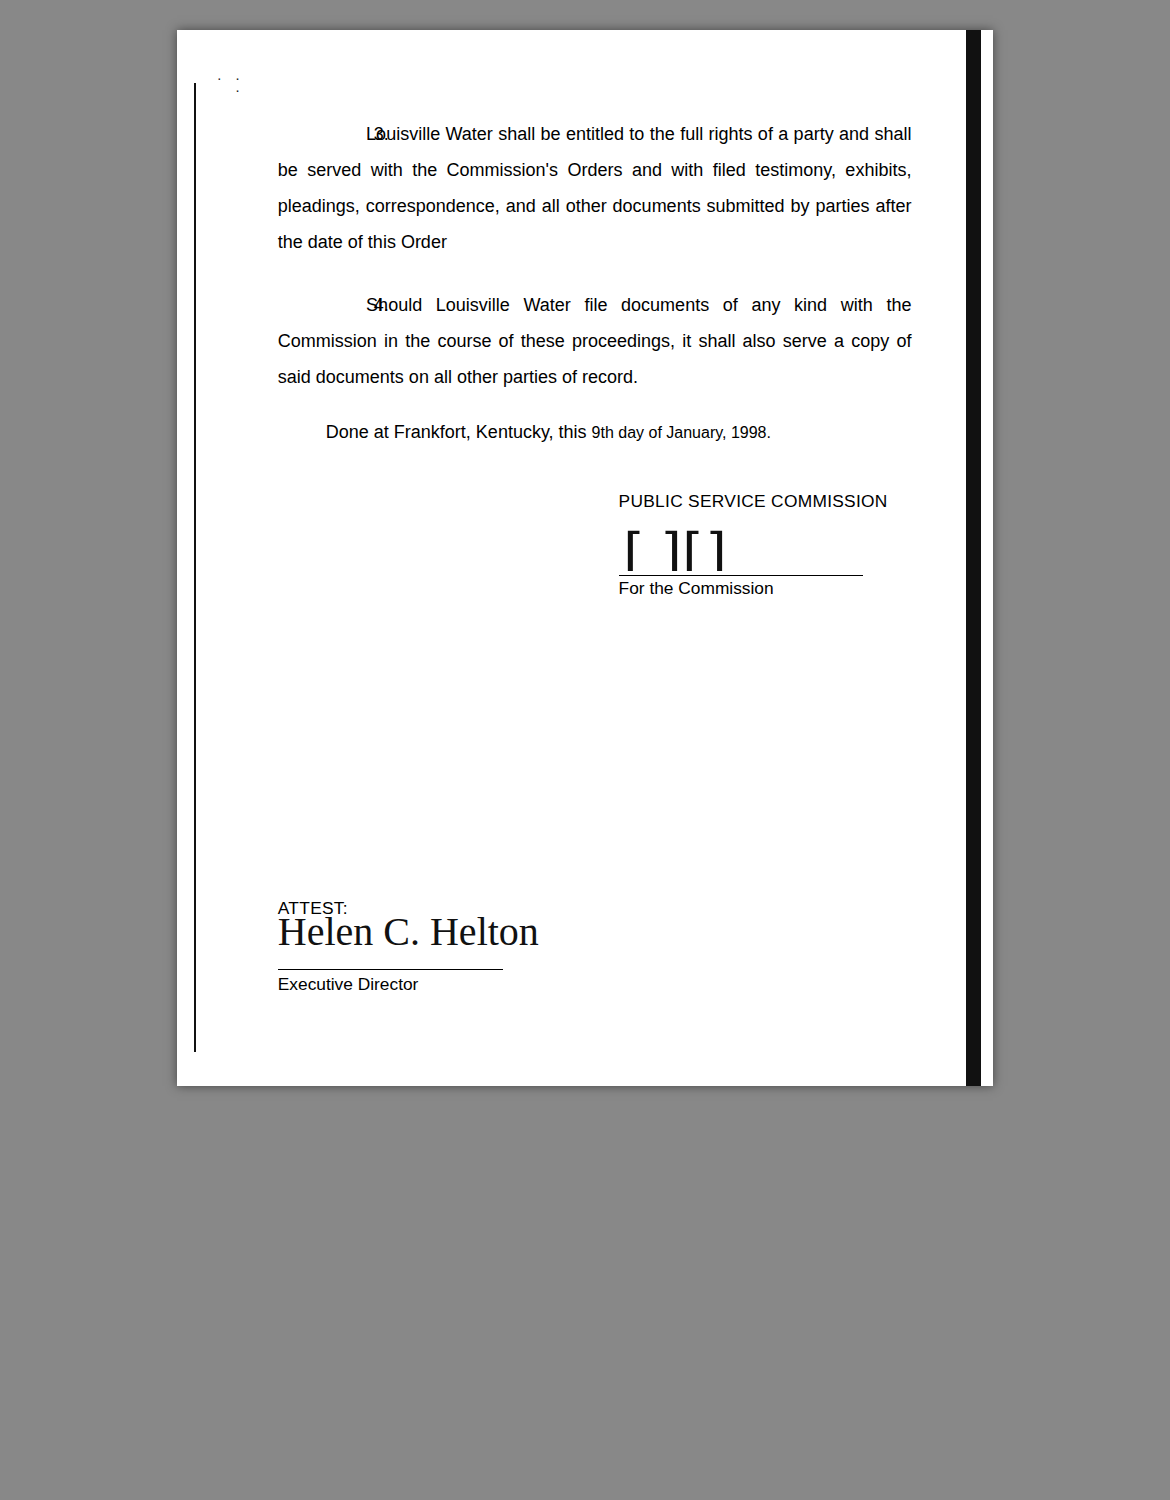. .
.
3. Louisville Water shall be entitled to the full rights of a party and shall be served with the Commission's Orders and with filed testimony, exhibits, pleadings, correspondence, and all other documents submitted by parties after the date of this Order
4. Should Louisville Water file documents of any kind with the Commission in the course of these proceedings, it shall also serve a copy of said documents on all other parties of record.
Done at Frankfort, Kentucky, this 9th day of January, 1998.
PUBLIC SERVICE COMMISSION
⌈ ⌉⌈⌉
For the Commission
ATTEST:
Helen C. Helton
Executive Director